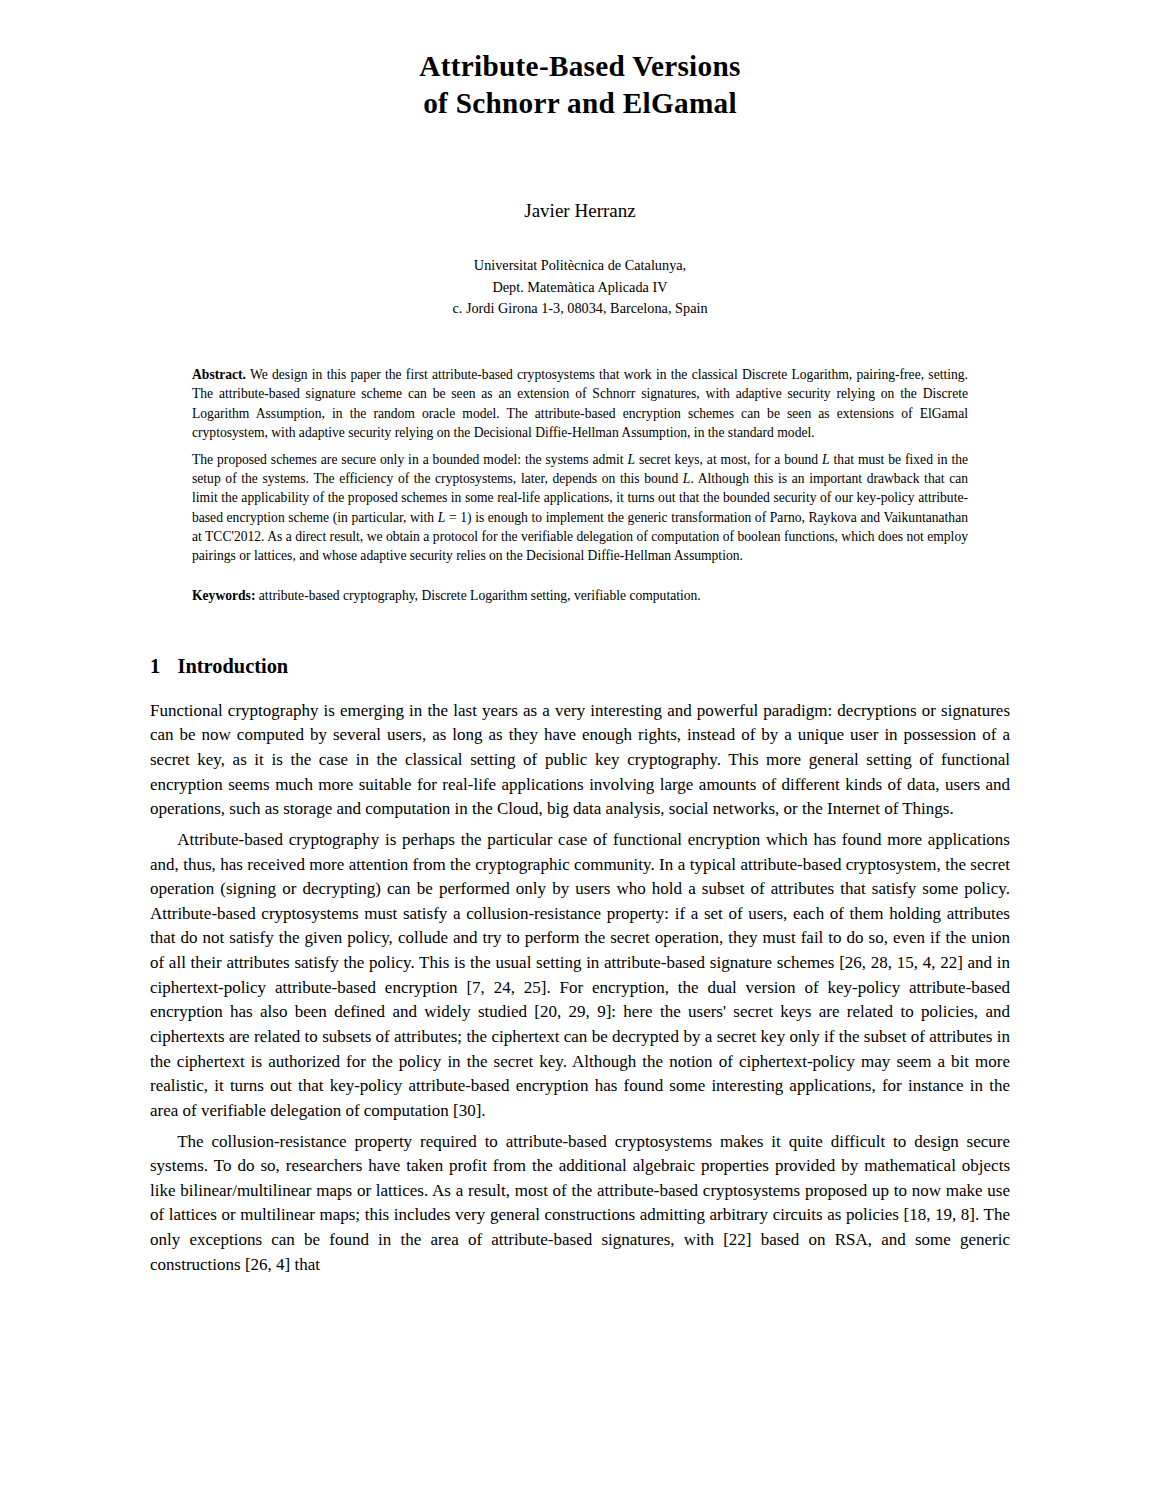Attribute-Based Versions
of Schnorr and ElGamal
Javier Herranz
Universitat Politècnica de Catalunya,
Dept. Matemàtica Aplicada IV
c. Jordi Girona 1-3, 08034, Barcelona, Spain
Abstract. We design in this paper the first attribute-based cryptosystems that work in the classical Discrete Logarithm, pairing-free, setting. The attribute-based signature scheme can be seen as an extension of Schnorr signatures, with adaptive security relying on the Discrete Logarithm Assumption, in the random oracle model. The attribute-based encryption schemes can be seen as extensions of ElGamal cryptosystem, with adaptive security relying on the Decisional Diffie-Hellman Assumption, in the standard model.
The proposed schemes are secure only in a bounded model: the systems admit L secret keys, at most, for a bound L that must be fixed in the setup of the systems. The efficiency of the cryptosystems, later, depends on this bound L. Although this is an important drawback that can limit the applicability of the proposed schemes in some real-life applications, it turns out that the bounded security of our key-policy attribute-based encryption scheme (in particular, with L = 1) is enough to implement the generic transformation of Parno, Raykova and Vaikuntanathan at TCC'2012. As a direct result, we obtain a protocol for the verifiable delegation of computation of boolean functions, which does not employ pairings or lattices, and whose adaptive security relies on the Decisional Diffie-Hellman Assumption.
Keywords: attribute-based cryptography, Discrete Logarithm setting, verifiable computation.
1 Introduction
Functional cryptography is emerging in the last years as a very interesting and powerful paradigm: decryptions or signatures can be now computed by several users, as long as they have enough rights, instead of by a unique user in possession of a secret key, as it is the case in the classical setting of public key cryptography. This more general setting of functional encryption seems much more suitable for real-life applications involving large amounts of different kinds of data, users and operations, such as storage and computation in the Cloud, big data analysis, social networks, or the Internet of Things.
Attribute-based cryptography is perhaps the particular case of functional encryption which has found more applications and, thus, has received more attention from the cryptographic community. In a typical attribute-based cryptosystem, the secret operation (signing or decrypting) can be performed only by users who hold a subset of attributes that satisfy some policy. Attribute-based cryptosystems must satisfy a collusion-resistance property: if a set of users, each of them holding attributes that do not satisfy the given policy, collude and try to perform the secret operation, they must fail to do so, even if the union of all their attributes satisfy the policy. This is the usual setting in attribute-based signature schemes [26, 28, 15, 4, 22] and in ciphertext-policy attribute-based encryption [7, 24, 25]. For encryption, the dual version of key-policy attribute-based encryption has also been defined and widely studied [20, 29, 9]: here the users' secret keys are related to policies, and ciphertexts are related to subsets of attributes; the ciphertext can be decrypted by a secret key only if the subset of attributes in the ciphertext is authorized for the policy in the secret key. Although the notion of ciphertext-policy may seem a bit more realistic, it turns out that key-policy attribute-based encryption has found some interesting applications, for instance in the area of verifiable delegation of computation [30].
The collusion-resistance property required to attribute-based cryptosystems makes it quite difficult to design secure systems. To do so, researchers have taken profit from the additional algebraic properties provided by mathematical objects like bilinear/multilinear maps or lattices. As a result, most of the attribute-based cryptosystems proposed up to now make use of lattices or multilinear maps; this includes very general constructions admitting arbitrary circuits as policies [18, 19, 8]. The only exceptions can be found in the area of attribute-based signatures, with [22] based on RSA, and some generic constructions [26, 4] that